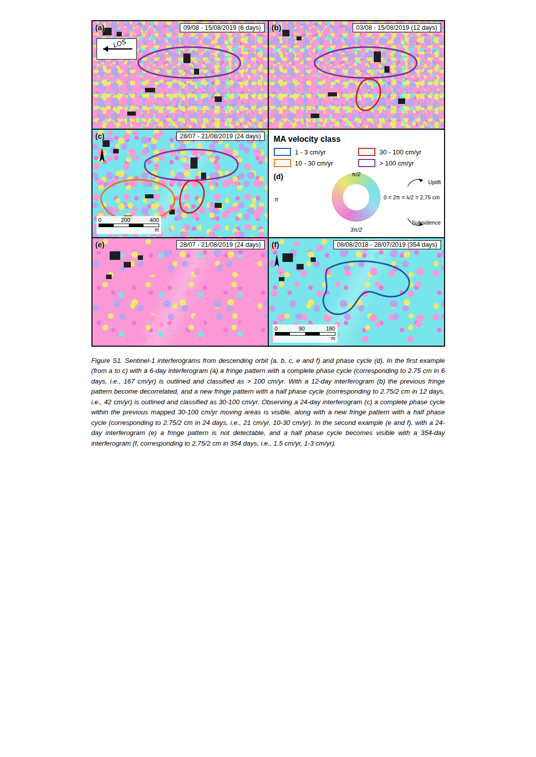(a)
09/08 - 15/08/2019 (6 days)
LOS
(b)
03/08 - 15/08/2019 (12 days)
(c)
28/07 - 21/08/2019 (24 days)
0200400
m
MA velocity class
1 - 3 cm/yr
30 - 100 cm/yr
10 - 30 cm/yr
> 100 cm/yr
(d)
π/2 π 3π/2 0 = 2π = λ/2 = 2,75 cm Uplift Subsidence
(e)
28/07 - 21/08/2019 (24 days)
(f)
08/08/2018 - 28/07/2019 (354 days)
090180
m
Figure S1. Sentinel-1 interferograms from descending orbit (a, b, c, e and f) and phase cycle (d). In the first example (from a to c) with a 6-day interferogram (a) a fringe pattern with a complete phase cycle (corresponding to 2.75 cm in 6 days, i.e., 167 cm/yr) is outlined and classified as > 100 cm/yr. With a 12-day interferogram (b) the previous fringe pattern become decorrelated, and a new fringe pattern with a half phase cycle (corresponding to 2.75/2 cm in 12 days, i.e., 42 cm/yr) is outlined and classified as 30-100 cm/yr. Observing a 24-day interferogram (c) a complete phase cycle within the previous mapped 30-100 cm/yr moving areas is visible, along with a new fringe pattern with a half phase cycle (corresponding to 2.75/2 cm in 24 days, i.e., 21 cm/yr, 10-30 cm/yr). In the second example (e and f), with a 24-day interferogram (e) a fringe pattern is not detectable, and a half phase cycle becomes visible with a 354-day interferogram (f, corresponding to 2.75/2 cm in 354 days, i.e., 1.5 cm/yr, 1-3 cm/yr).